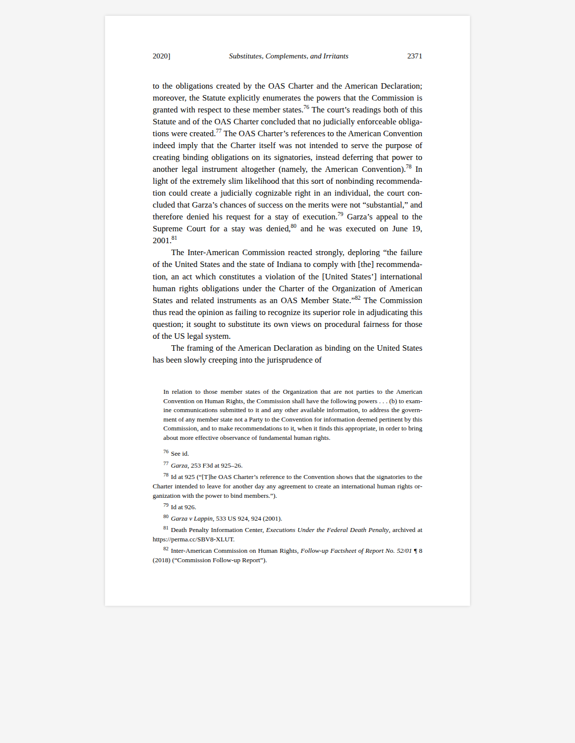2020] Substitutes, Complements, and Irritants 2371
to the obligations created by the OAS Charter and the American Declaration; moreover, the Statute explicitly enumerates the powers that the Commission is granted with respect to these member states.76 The court’s readings both of this Statute and of the OAS Charter concluded that no judicially enforceable obligations were created.77 The OAS Charter’s references to the American Convention indeed imply that the Charter itself was not intended to serve the purpose of creating binding obligations on its signatories, instead deferring that power to another legal instrument altogether (namely, the American Convention).78 In light of the extremely slim likelihood that this sort of nonbinding recommendation could create a judicially cognizable right in an individual, the court concluded that Garza’s chances of success on the merits were not “substantial,” and therefore denied his request for a stay of execution.79 Garza’s appeal to the Supreme Court for a stay was denied,80 and he was executed on June 19, 2001.81
The Inter-American Commission reacted strongly, deploring “the failure of the United States and the state of Indiana to comply with [the] recommendation, an act which constitutes a violation of the [United States’] international human rights obligations under the Charter of the Organization of American States and related instruments as an OAS Member State.”82 The Commission thus read the opinion as failing to recognize its superior role in adjudicating this question; it sought to substitute its own views on procedural fairness for those of the US legal system.
The framing of the American Declaration as binding on the United States has been slowly creeping into the jurisprudence of
In relation to those member states of the Organization that are not parties to the American Convention on Human Rights, the Commission shall have the following powers . . . (b) to examine communications submitted to it and any other available information, to address the government of any member state not a Party to the Convention for information deemed pertinent by this Commission, and to make recommendations to it, when it finds this appropriate, in order to bring about more effective observance of fundamental human rights.
76 See id.
77 Garza, 253 F3d at 925–26.
78 Id at 925 (“[T]he OAS Charter’s reference to the Convention shows that the signatories to the Charter intended to leave for another day any agreement to create an international human rights organization with the power to bind members.”).
79 Id at 926.
80 Garza v Lappin, 533 US 924, 924 (2001).
81 Death Penalty Information Center, Executions Under the Federal Death Penalty, archived at https://perma.cc/SBV8-XLUT.
82 Inter-American Commission on Human Rights, Follow-up Factsheet of Report No. 52/01 ¶ 8 (2018) (“Commission Follow-up Report”).